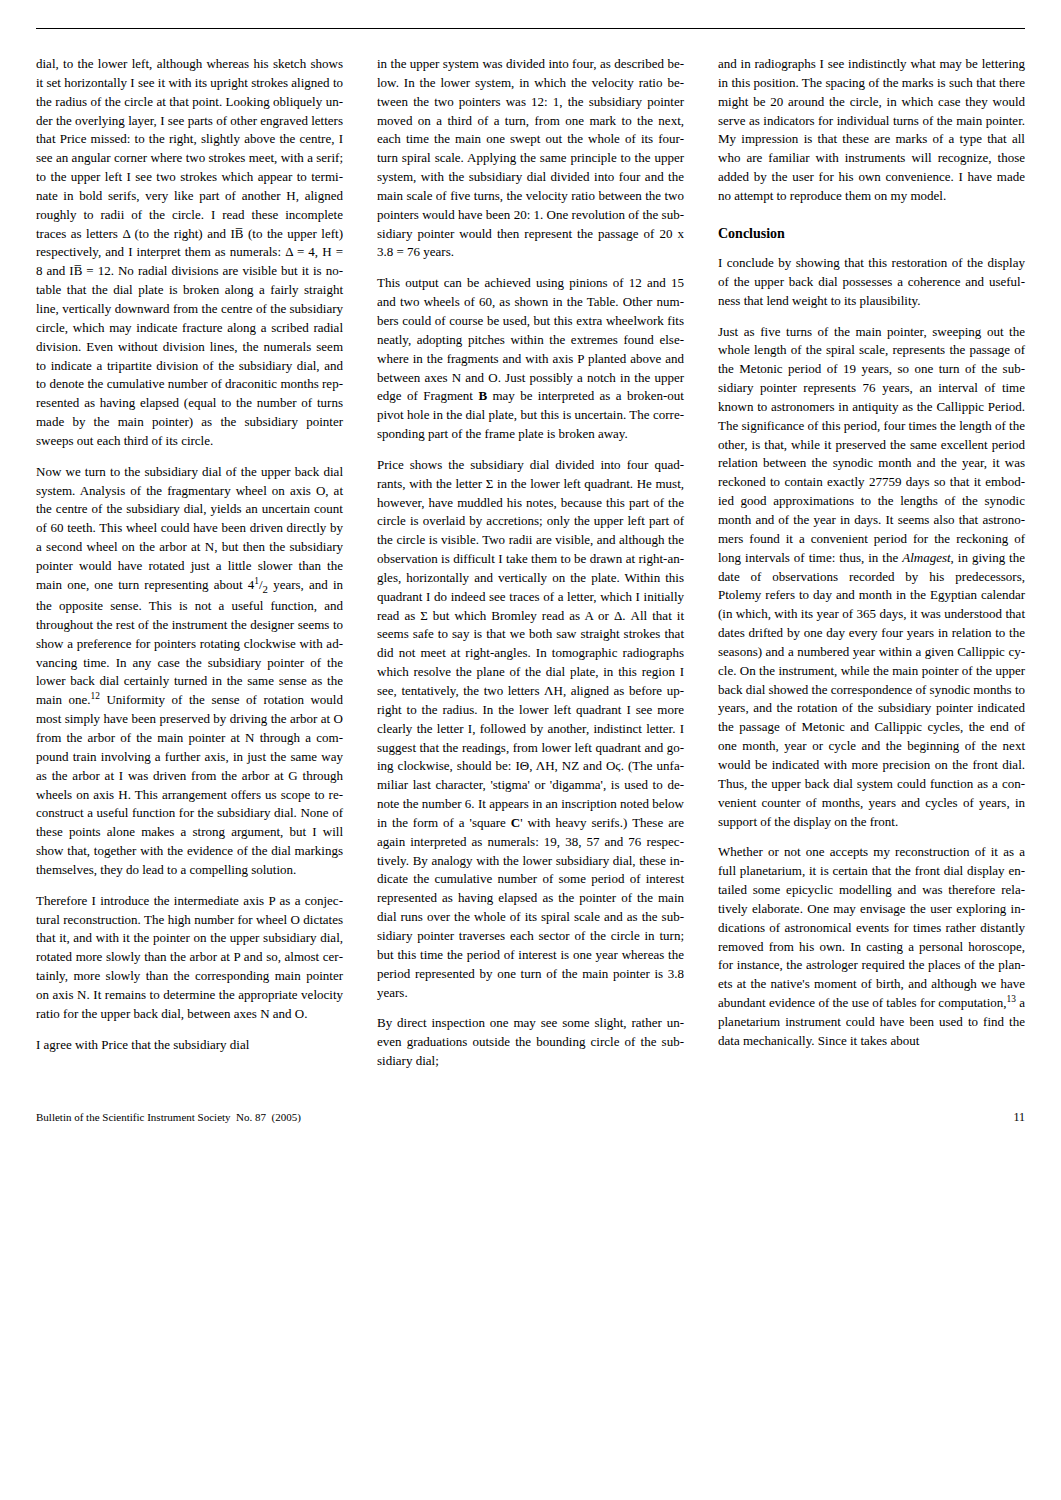dial, to the lower left, although whereas his sketch shows it set horizontally I see it with its upright strokes aligned to the radius of the circle at that point. Looking obliquely under the overlying layer, I see parts of other engraved letters that Price missed: to the right, slightly above the centre, I see an angular corner where two strokes meet, with a serif; to the upper left I see two strokes which appear to terminate in bold serifs, very like part of another H, aligned roughly to radii of the circle. I read these incomplete traces as letters Δ (to the right) and IB̅ (to the upper left) respectively, and I interpret them as numerals: Δ = 4, H = 8 and IB̅ = 12. No radial divisions are visible but it is notable that the dial plate is broken along a fairly straight line, vertically downward from the centre of the subsidiary circle, which may indicate fracture along a scribed radial division. Even without division lines, the numerals seem to indicate a tripartite division of the subsidiary dial, and to denote the cumulative number of draconitic months represented as having elapsed (equal to the number of turns made by the main pointer) as the subsidiary pointer sweeps out each third of its circle.
Now we turn to the subsidiary dial of the upper back dial system. Analysis of the fragmentary wheel on axis O, at the centre of the subsidiary dial, yields an uncertain count of 60 teeth. This wheel could have been driven directly by a second wheel on the arbor at N, but then the subsidiary pointer would have rotated just a little slower than the main one, one turn representing about 41/2 years, and in the opposite sense. This is not a useful function, and throughout the rest of the instrument the designer seems to show a preference for pointers rotating clockwise with advancing time. In any case the subsidiary pointer of the lower back dial certainly turned in the same sense as the main one.12 Uniformity of the sense of rotation would most simply have been preserved by driving the arbor at O from the arbor of the main pointer at N through a compound train involving a further axis, in just the same way as the arbor at I was driven from the arbor at G through wheels on axis H. This arrangement offers us scope to reconstruct a useful function for the subsidiary dial. None of these points alone makes a strong argument, but I will show that, together with the evidence of the dial markings themselves, they do lead to a compelling solution.
Therefore I introduce the intermediate axis P as a conjectural reconstruction. The high number for wheel O dictates that it, and with it the pointer on the upper subsidiary dial, rotated more slowly than the arbor at P and so, almost certainly, more slowly than the corresponding main pointer on axis N. It remains to determine the appropriate velocity ratio for the upper back dial, between axes N and O.
I agree with Price that the subsidiary dial
in the upper system was divided into four, as described below. In the lower system, in which the velocity ratio between the two pointers was 12: 1, the subsidiary pointer moved on a third of a turn, from one mark to the next, each time the main one swept out the whole of its four-turn spiral scale. Applying the same principle to the upper system, with the subsidiary dial divided into four and the main scale of five turns, the velocity ratio between the two pointers would have been 20: 1. One revolution of the subsidiary pointer would then represent the passage of 20 x 3.8 = 76 years.
This output can be achieved using pinions of 12 and 15 and two wheels of 60, as shown in the Table. Other numbers could of course be used, but this extra wheelwork fits neatly, adopting pitches within the extremes found elsewhere in the fragments and with axis P planted above and between axes N and O. Just possibly a notch in the upper edge of Fragment B may be interpreted as a broken-out pivot hole in the dial plate, but this is uncertain. The corresponding part of the frame plate is broken away.
Price shows the subsidiary dial divided into four quadrants, with the letter Σ in the lower left quadrant. He must, however, have muddled his notes, because this part of the circle is overlaid by accretions; only the upper left part of the circle is visible. Two radii are visible, and although the observation is difficult I take them to be drawn at right-angles, horizontally and vertically on the plate. Within this quadrant I do indeed see traces of a letter, which I initially read as Σ but which Bromley read as A or Δ. All that it seems safe to say is that we both saw straight strokes that did not meet at right-angles. In tomographic radiographs which resolve the plane of the dial plate, in this region I see, tentatively, the two letters ΛH, aligned as before upright to the radius. In the lower left quadrant I see more clearly the letter I, followed by another, indistinct letter. I suggest that the readings, from lower left quadrant and going clockwise, should be: IΘ, ΛH, NZ and Oϛ. (The unfamiliar last character, 'stigma' or 'digamma', is used to denote the number 6. It appears in an inscription noted below in the form of a 'square C' with heavy serifs.) These are again interpreted as numerals: 19, 38, 57 and 76 respectively. By analogy with the lower subsidiary dial, these indicate the cumulative number of some period of interest represented as having elapsed as the pointer of the main dial runs over the whole of its spiral scale and as the subsidiary pointer traverses each sector of the circle in turn; but this time the period of interest is one year whereas the period represented by one turn of the main pointer is 3.8 years.
By direct inspection one may see some slight, rather uneven graduations outside the bounding circle of the subsidiary dial;
and in radiographs I see indistinctly what may be lettering in this position. The spacing of the marks is such that there might be 20 around the circle, in which case they would serve as indicators for individual turns of the main pointer. My impression is that these are marks of a type that all who are familiar with instruments will recognize, those added by the user for his own convenience. I have made no attempt to reproduce them on my model.
Conclusion
I conclude by showing that this restoration of the display of the upper back dial possesses a coherence and usefulness that lend weight to its plausibility.
Just as five turns of the main pointer, sweeping out the whole length of the spiral scale, represents the passage of the Metonic period of 19 years, so one turn of the subsidiary pointer represents 76 years, an interval of time known to astronomers in antiquity as the Callippic Period. The significance of this period, four times the length of the other, is that, while it preserved the same excellent period relation between the synodic month and the year, it was reckoned to contain exactly 27759 days so that it embodied good approximations to the lengths of the synodic month and of the year in days. It seems also that astronomers found it a convenient period for the reckoning of long intervals of time: thus, in the Almagest, in giving the date of observations recorded by his predecessors, Ptolemy refers to day and month in the Egyptian calendar (in which, with its year of 365 days, it was understood that dates drifted by one day every four years in relation to the seasons) and a numbered year within a given Callippic cycle. On the instrument, while the main pointer of the upper back dial showed the correspondence of synodic months to years, and the rotation of the subsidiary pointer indicated the passage of Metonic and Callippic cycles, the end of one month, year or cycle and the beginning of the next would be indicated with more precision on the front dial. Thus, the upper back dial system could function as a convenient counter of months, years and cycles of years, in support of the display on the front.
Whether or not one accepts my reconstruction of it as a full planetarium, it is certain that the front dial display entailed some epicyclic modelling and was therefore relatively elaborate. One may envisage the user exploring indications of astronomical events for times rather distantly removed from his own. In casting a personal horoscope, for instance, the astrologer required the places of the planets at the native's moment of birth, and although we have abundant evidence of the use of tables for computation,13 a planetarium instrument could have been used to find the data mechanically. Since it takes about
Bulletin of the Scientific Instrument Society No. 87 (2005)
11